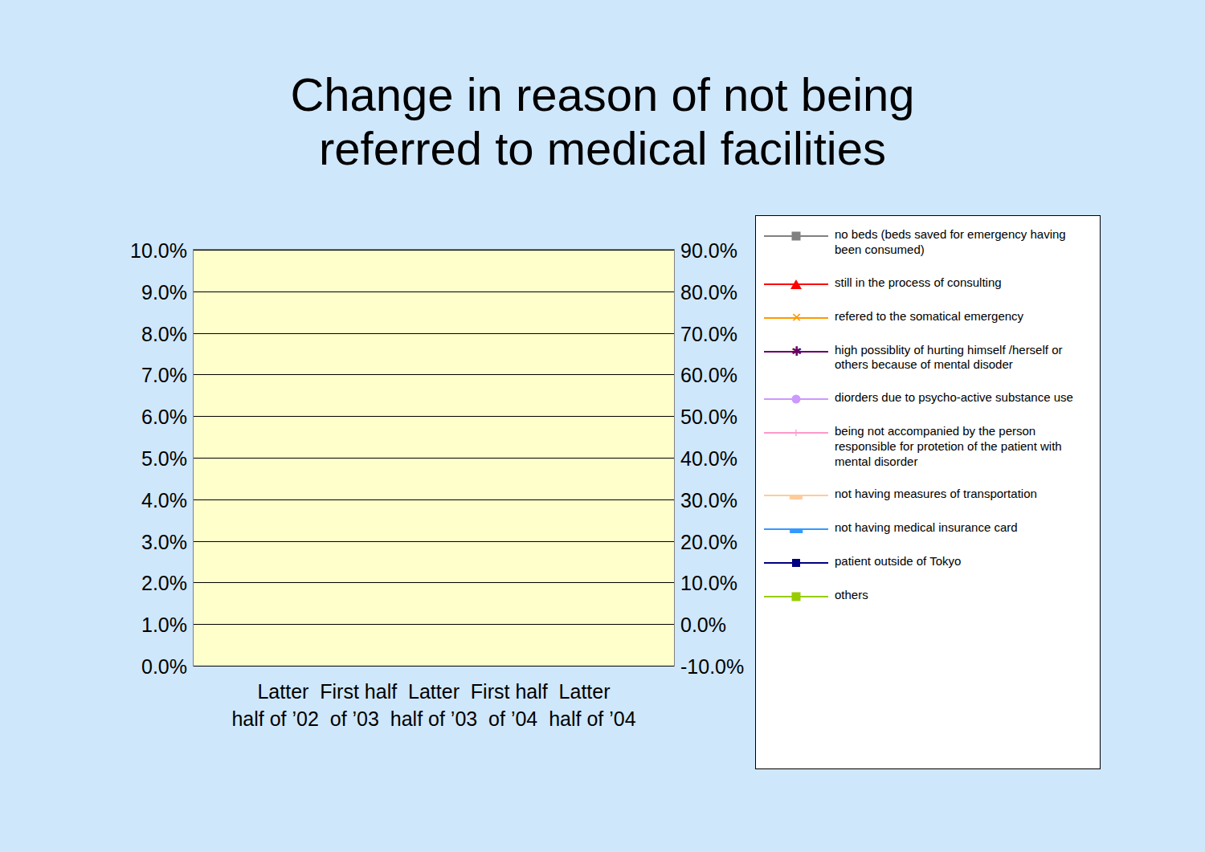Change in reason of not being
referred to medical facilities
10.0% 90.0%
9.0% 80.0%
8.0% 70.0%
7.0% 60.0%
6.0% 50.0%
5.0% 40.0%
4.0% 30.0%
3.0% 20.0%
2.0% 10.0%
1.0% 0.0%
0.0%-10.0%
Latter First half Latter First half Latter
half of ’02 of ’03 half of ’03 of ’04 half of ’04
no beds (beds saved for emergency having been consumed)
still in the process of consulting
✕
refered to the somatical emergency
✱
high possiblity of hurting himself /herself or others because of mental disoder
diorders due to psycho-active substance use
+
being not accompanied by the person responsible for protetion of the patient with mental disorder
▬
not having measures of transportation
▬
not having medical insurance card
patient outside of Tokyo
others